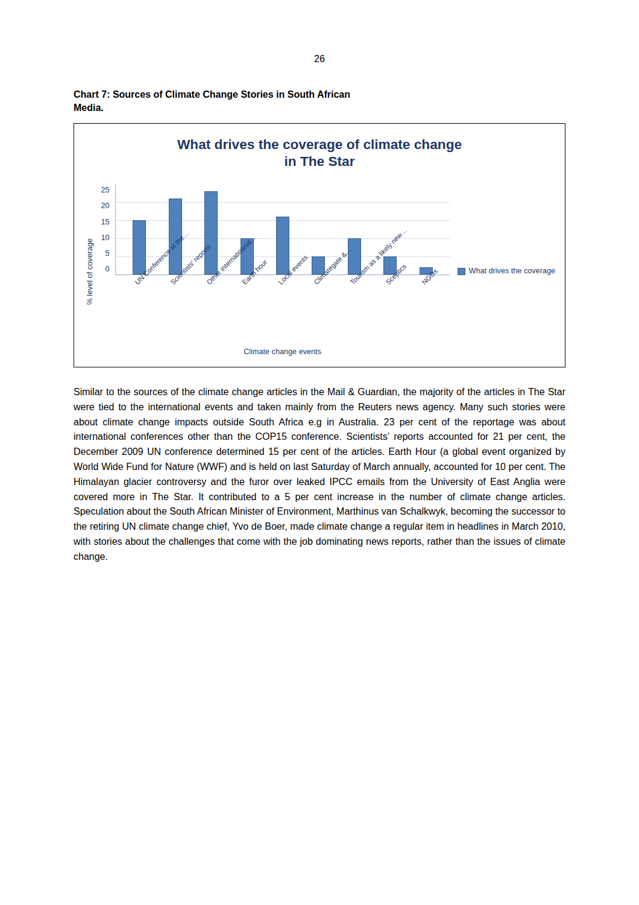26
Chart 7: Sources of Climate Change Stories in South African
Media.
What drives the coverage of climate change
in The Star
% level of coverage
25 20 15 10 5 0
UN Conference at the… Scientists' reports Other internatioanal… Earth hour Local events Climategate &… Tourism as a likely new… Sceptics NGOs
Climate change events
What drives the coverage
Similar to the sources of the climate change articles in the Mail & Guardian, the majority of the articles in The Star were tied to the international events and taken mainly from the Reuters news agency. Many such stories were about climate change impacts outside South Africa e.g in Australia. 23 per cent of the reportage was about international conferences other than the COP15 conference. Scientists’ reports accounted for 21 per cent, the December 2009 UN conference determined 15 per cent of the articles. Earth Hour (a global event organized by World Wide Fund for Nature (WWF) and is held on last Saturday of March annually, accounted for 10 per cent. The Himalayan glacier controversy and the furor over leaked IPCC emails from the University of East Anglia were covered more in The Star. It contributed to a 5 per cent increase in the number of climate change articles. Speculation about the South African Minister of Environment, Marthinus van Schalkwyk, becoming the successor to the retiring UN climate change chief, Yvo de Boer, made climate change a regular item in headlines in March 2010, with stories about the challenges that come with the job dominating news reports, rather than the issues of climate change.